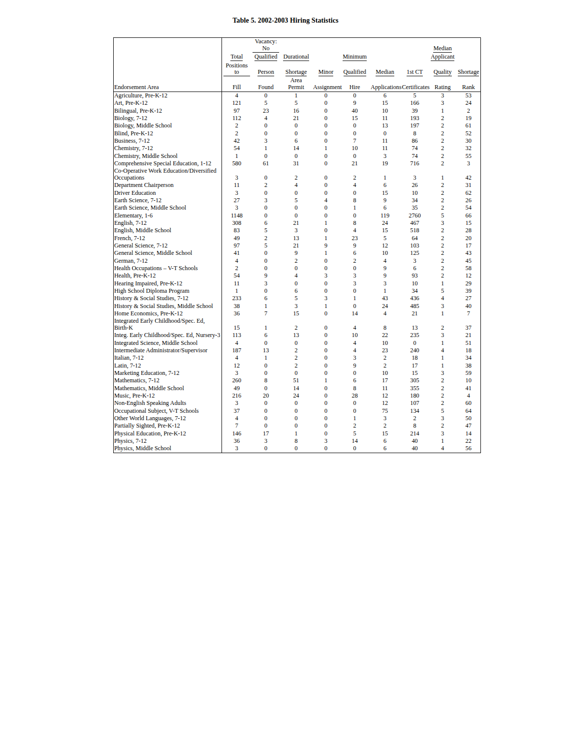Table 5. 2002-2003 Hiring Statistics
| | | Vacancy: No | | | | | | Median | |
| --- | --- | --- | --- | --- | --- | --- | --- | --- | --- |
| | Total | Qualified | Durational | | Minimum | | | Applicant | |
| | Positions to | Person | Shortage | Minor | Qualified | Median | 1st CT | Quality | Shortage |
| Endorsement Area | Fill | Found | Area Permit | Assignment | Hire | Applications | Certificates | Rating | Rank |
| Agriculture, Pre-K-12 | 4 | 0 | 1 | 0 | 0 | 6 | 5 | 3 | 53 |
| Art, Pre-K-12 | 121 | 5 | 5 | 0 | 9 | 15 | 166 | 3 | 24 |
| Bilingual, Pre-K-12 | 97 | 23 | 16 | 0 | 40 | 10 | 39 | 1 | 2 |
| Biology, 7-12 | 112 | 4 | 21 | 0 | 15 | 11 | 193 | 2 | 19 |
| Biology, Middle School | 2 | 0 | 0 | 0 | 0 | 13 | 197 | 2 | 61 |
| Blind, Pre-K-12 | 2 | 0 | 0 | 0 | 0 | 0 | 8 | 2 | 52 |
| Business, 7-12 | 42 | 3 | 6 | 0 | 7 | 11 | 86 | 2 | 30 |
| Chemistry, 7-12 | 54 | 1 | 14 | 1 | 10 | 11 | 74 | 2 | 32 |
| Chemistry, Middle School | 1 | 0 | 0 | 0 | 0 | 3 | 74 | 2 | 55 |
| Comprehensive Special Education, 1-12 | 580 | 61 | 31 | 0 | 21 | 19 | 716 | 2 | 3 |
| Co-Operative Work Education/Diversified Occupations | 3 | 0 | 2 | 0 | 2 | 1 | 3 | 1 | 42 |
| Department Chairperson | 11 | 2 | 4 | 0 | 4 | 6 | 26 | 2 | 31 |
| Driver Education | 3 | 0 | 0 | 0 | 0 | 15 | 10 | 2 | 62 |
| Earth Science, 7-12 | 27 | 3 | 5 | 4 | 8 | 9 | 34 | 2 | 26 |
| Earth Science, Middle School | 3 | 0 | 0 | 0 | 1 | 6 | 35 | 2 | 54 |
| Elementary, 1-6 | 1148 | 0 | 0 | 0 | 0 | 119 | 2760 | 5 | 66 |
| English, 7-12 | 308 | 6 | 21 | 1 | 8 | 24 | 467 | 3 | 15 |
| English, Middle School | 83 | 5 | 3 | 0 | 4 | 15 | 518 | 2 | 28 |
| French, 7-12 | 49 | 2 | 13 | 1 | 23 | 5 | 64 | 2 | 20 |
| General Science, 7-12 | 97 | 5 | 21 | 9 | 9 | 12 | 103 | 2 | 17 |
| General Science, Middle School | 41 | 0 | 9 | 1 | 6 | 10 | 125 | 2 | 43 |
| German, 7-12 | 4 | 0 | 2 | 0 | 2 | 4 | 3 | 2 | 45 |
| Health Occupations – V-T Schools | 2 | 0 | 0 | 0 | 0 | 9 | 6 | 2 | 58 |
| Health, Pre-K-12 | 54 | 9 | 4 | 3 | 3 | 9 | 93 | 2 | 12 |
| Hearing Impaired, Pre-K-12 | 11 | 3 | 0 | 0 | 3 | 3 | 10 | 1 | 29 |
| High School Diploma Program | 1 | 0 | 6 | 0 | 0 | 1 | 34 | 5 | 39 |
| History & Social Studies, 7-12 | 233 | 6 | 5 | 3 | 1 | 43 | 436 | 4 | 27 |
| History & Social Studies, Middle School | 38 | 1 | 3 | 1 | 0 | 24 | 485 | 3 | 40 |
| Home Economics, Pre-K-12 | 36 | 7 | 15 | 0 | 14 | 4 | 21 | 1 | 7 |
| Integrated Early Childhood/Spec. Ed, Birth-K | 15 | 1 | 2 | 0 | 4 | 8 | 13 | 2 | 37 |
| Integ. Early Childhood/Spec. Ed, Nursery-3 | 113 | 6 | 13 | 0 | 10 | 22 | 235 | 3 | 21 |
| Integrated Science, Middle School | 4 | 0 | 0 | 0 | 4 | 10 | 0 | 1 | 51 |
| Intermediate Administrator/Supervisor | 187 | 13 | 2 | 0 | 4 | 23 | 240 | 4 | 18 |
| Italian, 7-12 | 4 | 1 | 2 | 0 | 3 | 2 | 18 | 1 | 34 |
| Latin, 7-12 | 12 | 0 | 2 | 0 | 9 | 2 | 17 | 1 | 38 |
| Marketing Education, 7-12 | 3 | 0 | 0 | 0 | 0 | 10 | 15 | 3 | 59 |
| Mathematics, 7-12 | 260 | 8 | 51 | 1 | 6 | 17 | 305 | 2 | 10 |
| Mathematics, Middle School | 49 | 0 | 14 | 0 | 8 | 11 | 355 | 2 | 41 |
| Music, Pre-K-12 | 216 | 20 | 24 | 0 | 28 | 12 | 180 | 2 | 4 |
| Non-English Speaking Adults | 3 | 0 | 0 | 0 | 0 | 12 | 107 | 2 | 60 |
| Occupational Subject, V-T Schools | 37 | 0 | 0 | 0 | 0 | 75 | 134 | 5 | 64 |
| Other World Languages, 7-12 | 4 | 0 | 0 | 0 | 1 | 3 | 2 | 3 | 50 |
| Partially Sighted, Pre-K-12 | 7 | 0 | 0 | 0 | 2 | 2 | 8 | 2 | 47 |
| Physical Education, Pre-K-12 | 146 | 17 | 1 | 0 | 5 | 15 | 214 | 3 | 14 |
| Physics, 7-12 | 36 | 3 | 8 | 3 | 14 | 6 | 40 | 1 | 22 |
| Physics, Middle School | 3 | 0 | 0 | 0 | 0 | 6 | 40 | 4 | 56 |